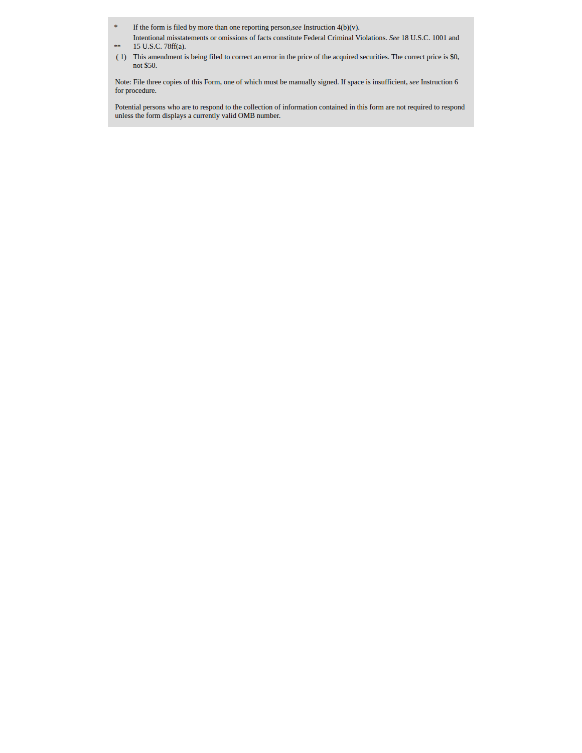| * | If the form is filed by more than one reporting person, see Instruction 4(b)(v). |
| ** | Intentional misstatements or omissions of facts constitute Federal Criminal Violations. See 18 U.S.C. 1001 and 15 U.S.C. 78ff(a). |
| ( 1) | This amendment is being filed to correct an error in the price of the acquired securities. The correct price is $0, not $50. |
Note: File three copies of this Form, one of which must be manually signed. If space is insufficient, see Instruction 6 for procedure.
Potential persons who are to respond to the collection of information contained in this form are not required to respond unless the form displays a currently valid OMB number.